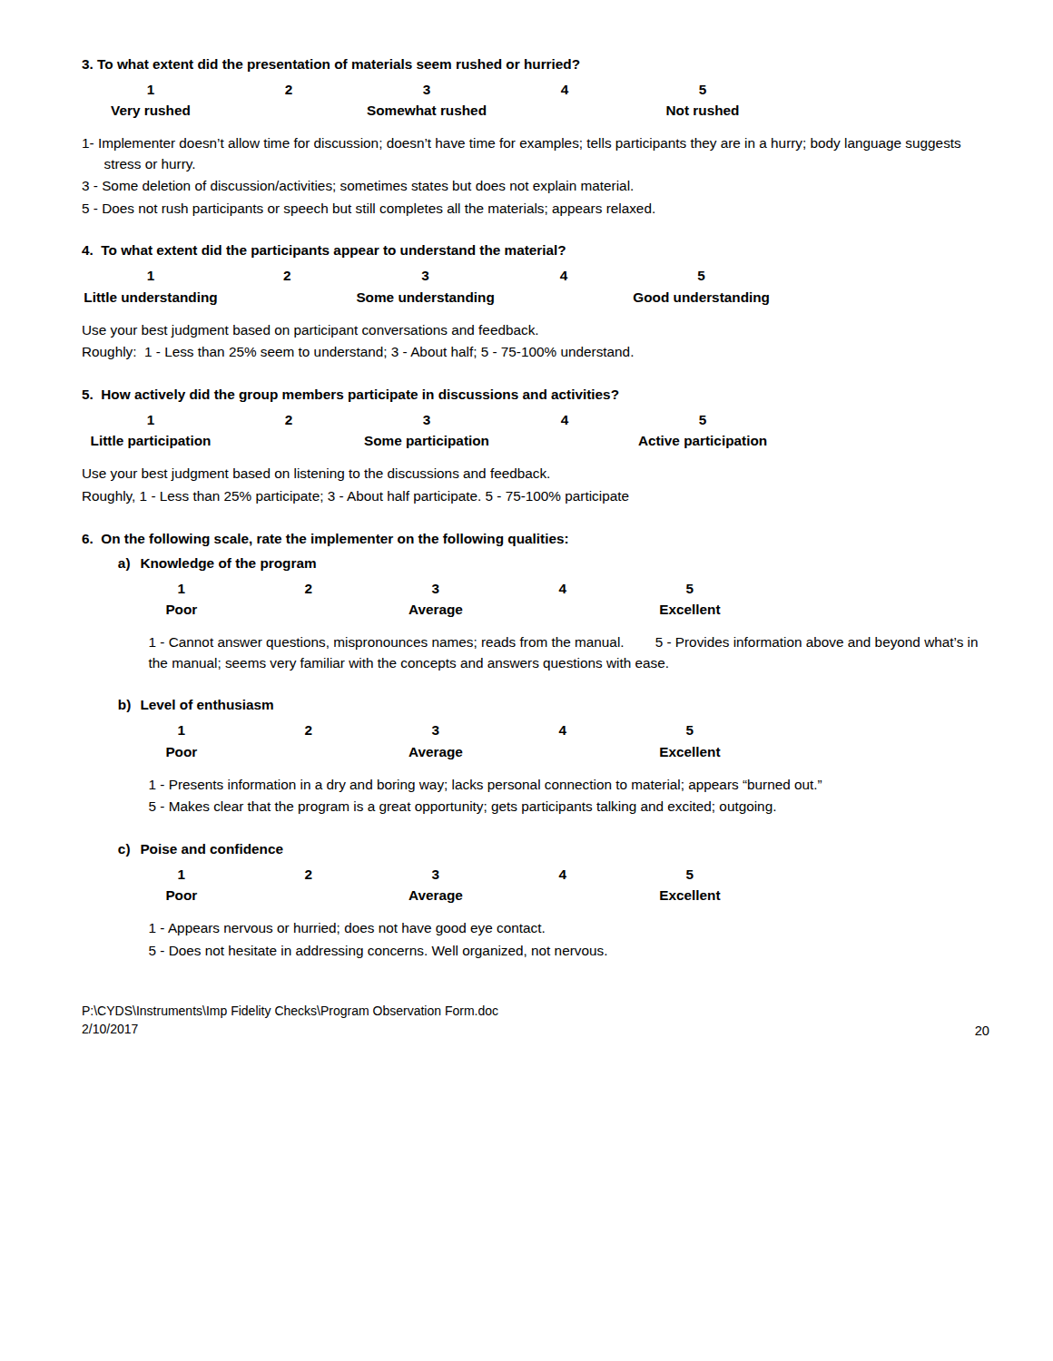3. To what extent did the presentation of materials seem rushed or hurried?
| 1 | 2 | 3 | 4 | 5 |
| Very rushed | | Somewhat rushed | | Not rushed |
1- Implementer doesn’t allow time for discussion; doesn’t have time for examples; tells participants they are in a hurry; body language suggests stress or hurry.
3 - Some deletion of discussion/activities; sometimes states but does not explain material.
5 - Does not rush participants or speech but still completes all the materials; appears relaxed.
4. To what extent did the participants appear to understand the material?
| 1 | 2 | 3 | 4 | 5 |
| Little understanding | | Some understanding | | Good understanding |
Use your best judgment based on participant conversations and feedback.
Roughly: 1 - Less than 25% seem to understand; 3 - About half; 5 - 75-100% understand.
5. How actively did the group members participate in discussions and activities?
| 1 | 2 | 3 | 4 | 5 |
| Little participation | | Some participation | | Active participation |
Use your best judgment based on listening to the discussions and feedback.
Roughly, 1 - Less than 25% participate; 3 - About half participate. 5 - 75-100% participate
6. On the following scale, rate the implementer on the following qualities:
a) Knowledge of the program
| 1 | 2 | 3 | 4 | 5 |
| Poor | | Average | | Excellent |
1 - Cannot answer questions, mispronounces names; reads from the manual. 5 - Provides information above and beyond what’s in the manual; seems very familiar with the concepts and answers questions with ease.
b) Level of enthusiasm
| 1 | 2 | 3 | 4 | 5 |
| Poor | | Average | | Excellent |
1 - Presents information in a dry and boring way; lacks personal connection to material; appears “burned out.”
5 - Makes clear that the program is a great opportunity; gets participants talking and excited; outgoing.
c) Poise and confidence
| 1 | 2 | 3 | 4 | 5 |
| Poor | | Average | | Excellent |
1 - Appears nervous or hurried; does not have good eye contact.
5 - Does not hesitate in addressing concerns. Well organized, not nervous.
P:\CYDS\Instruments\Imp Fidelity Checks\Program Observation Form.doc
2/10/2017 20